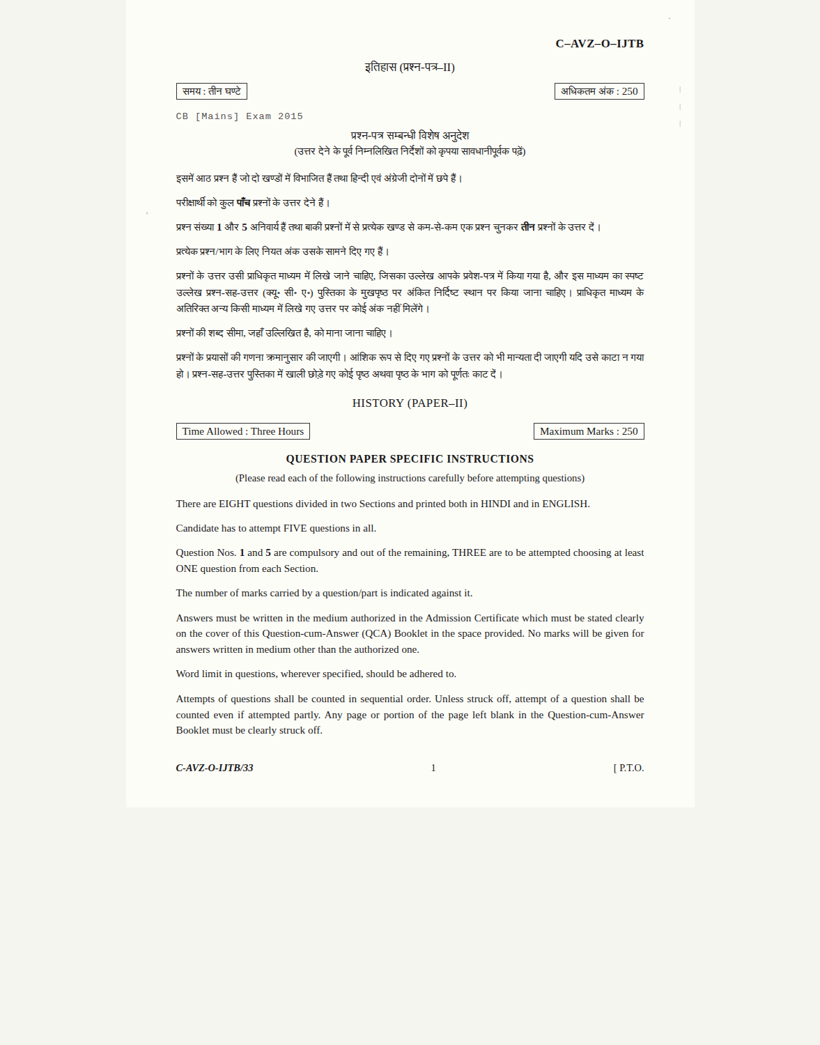·
|
|
|
›
C–AVZ–O–IJTB
इतिहास (प्रश्न-पत्र–II)
समय : तीन घण्टे
CB [Mains] Exam 2015
अधिकतम अंक : 250
प्रश्न-पत्र सम्बन्धी विशेष अनुदेश
(उत्तर देने के पूर्व निम्नलिखित निर्देशों को कृपया सावधानीपूर्वक पढ़ें)
इसमें आठ प्रश्न हैं जो दो खण्डों में विभाजित हैं तथा हिन्दी एवं अंग्रेजी दोनों में छपे हैं।
परीक्षार्थी को कुल पाँच प्रश्नों के उत्तर देने हैं।
प्रश्न संख्या 1 और 5 अनिवार्य हैं तथा बाकी प्रश्नों में से प्रत्येक खण्ड से कम-से-कम एक प्रश्न चुनकर तीन प्रश्नों के उत्तर दें।
प्रत्येक प्रश्न/भाग के लिए नियत अंक उसके सामने दिए गए हैं।
प्रश्नों के उत्तर उसी प्राधिकृत माध्यम में लिखे जाने चाहिए, जिसका उल्लेख आपके प्रवेश-पत्र में किया गया है, और इस माध्यम का स्पष्ट उल्लेख प्रश्न-सह-उत्तर (क्यू॰ सी॰ ए॰) पुस्तिका के मुखपृष्ठ पर अंकित निर्दिष्ट स्थान पर किया जाना चाहिए। प्राधिकृत माध्यम के अतिरिक्त अन्य किसी माध्यम में लिखे गए उत्तर पर कोई अंक नहीं मिलेंगे।
प्रश्नों की शब्द सीमा, जहाँ उल्लिखित है, को माना जाना चाहिए।
प्रश्नों के प्रयासों की गणना क्रमानुसार की जाएगी। आंशिक रूप से दिए गए प्रश्नों के उत्तर को भी मान्यता दी जाएगी यदि उसे काटा न गया हो। प्रश्न-सह-उत्तर पुस्तिका में खाली छोड़े गए कोई पृष्ठ अथवा पृष्ठ के भाग को पूर्णतः काट दें।
HISTORY (PAPER–II)
Time Allowed : Three Hours Maximum Marks : 250
QUESTION PAPER SPECIFIC INSTRUCTIONS
(Please read each of the following instructions carefully before attempting questions)
There are EIGHT questions divided in two Sections and printed both in HINDI and in ENGLISH.
Candidate has to attempt FIVE questions in all.
Question Nos. 1 and 5 are compulsory and out of the remaining, THREE are to be attempted choosing at least ONE question from each Section.
The number of marks carried by a question/part is indicated against it.
Answers must be written in the medium authorized in the Admission Certificate which must be stated clearly on the cover of this Question-cum-Answer (QCA) Booklet in the space provided. No marks will be given for answers written in medium other than the authorized one.
Word limit in questions, wherever specified, should be adhered to.
Attempts of questions shall be counted in sequential order. Unless struck off, attempt of a question shall be counted even if attempted partly. Any page or portion of the page left blank in the Question-cum-Answer Booklet must be clearly struck off.
C-AVZ-O-IJTB/33
1
[ P.T.O.